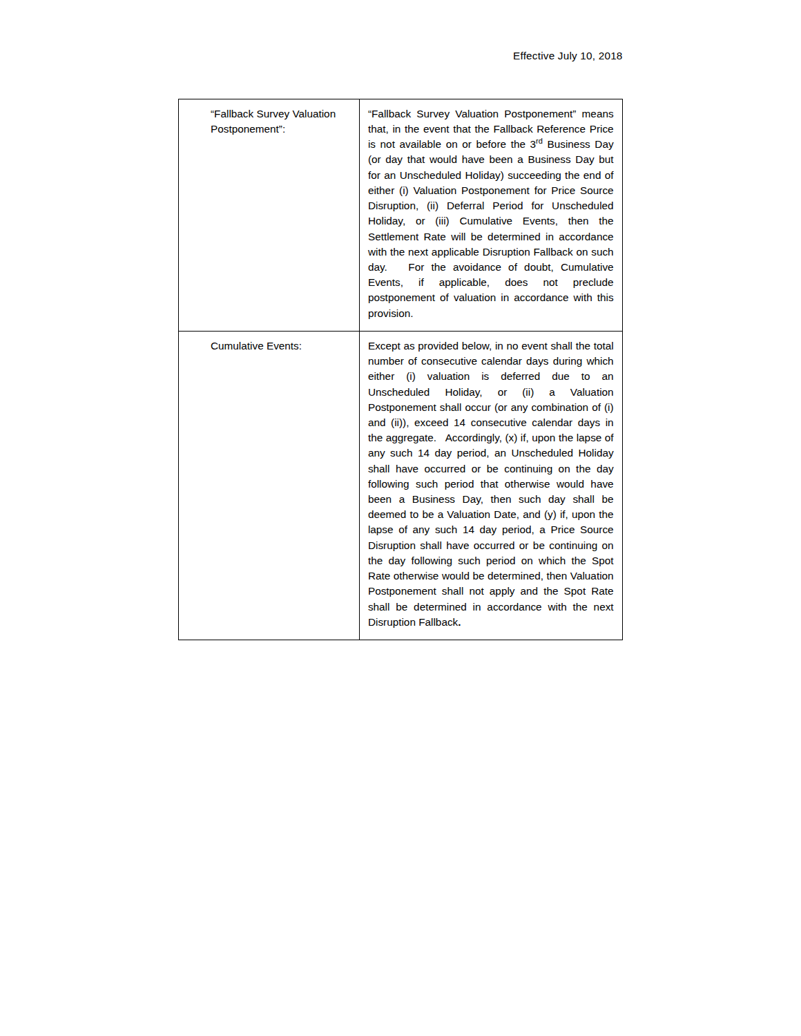Effective July 10, 2018
| “Fallback Survey Valuation Postponement”: | “Fallback Survey Valuation Postponement” means that, in the event that the Fallback Reference Price is not available on or before the 3 rd Business Day (or day that would have been a Business Day but for an Unscheduled Holiday) succeeding the end of either (i) Valuation Postponement for Price Source Disruption, (ii) Deferral Period for Unscheduled Holiday, or (iii) Cumulative Events, then the Settlement Rate will be determined in accordance with the next applicable Disruption Fallback on such day. For the avoidance of doubt, Cumulative Events, if applicable, does not preclude postponement of valuation in accordance with this provision. |
| Cumulative Events: | Except as provided below, in no event shall the total number of consecutive calendar days during which either (i) valuation is deferred due to an Unscheduled Holiday, or (ii) a Valuation Postponement shall occur (or any combination of (i) and (ii)), exceed 14 consecutive calendar days in the aggregate. Accordingly, (x) if, upon the lapse of any such 14 day period, an Unscheduled Holiday shall have occurred or be continuing on the day following such period that otherwise would have been a Business Day, then such day shall be deemed to be a Valuation Date, and (y) if, upon the lapse of any such 14 day period, a Price Source Disruption shall have occurred or be continuing on the day following such period on which the Spot Rate otherwise would be determined, then Valuation Postponement shall not apply and the Spot Rate shall be determined in accordance with the next Disruption Fallback . |